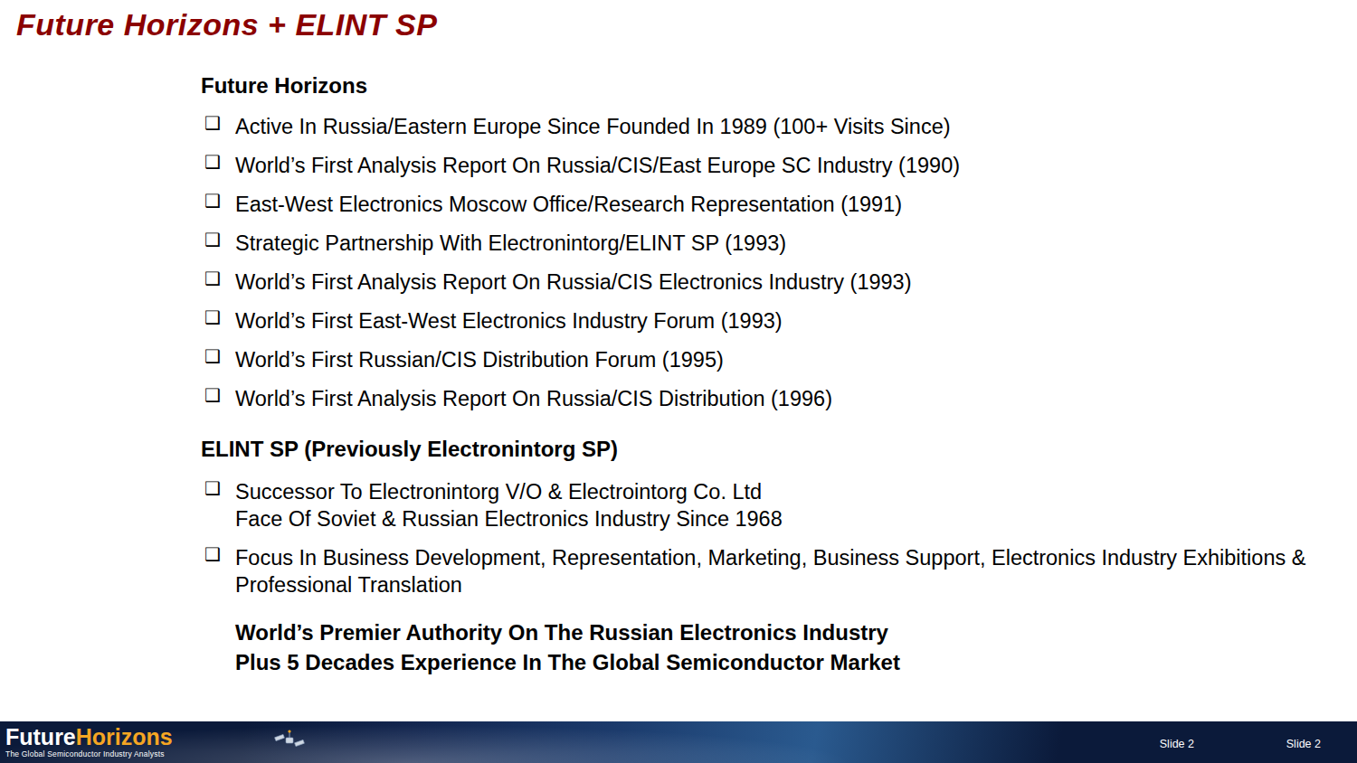Future Horizons + ELINT SP
Future Horizons
Active In Russia/Eastern Europe Since Founded In 1989 (100+ Visits Since)
World’s First Analysis Report On Russia/CIS/East Europe SC Industry (1990)
East-West Electronics Moscow Office/Research Representation (1991)
Strategic Partnership With Electronintorg/ELINT SP (1993)
World’s First Analysis Report On Russia/CIS Electronics Industry (1993)
World’s First East-West Electronics Industry Forum (1993)
World’s First Russian/CIS Distribution Forum (1995)
World’s First Analysis Report On Russia/CIS Distribution (1996)
ELINT SP (Previously Electronintorg SP)
Successor To Electronintorg V/O & Electrointorg Co. LtdFace Of Soviet & Russian Electronics Industry Since 1968
Focus In Business Development, Representation, Marketing, Business Support, Electronics Industry Exhibitions & Professional Translation
World’s Premier Authority On The Russian Electronics Industry
Plus 5 Decades Experience In The Global Semiconductor Market
Future Horizons
The Global Semiconductor Industry Analysts
Slide 2
Slide 2